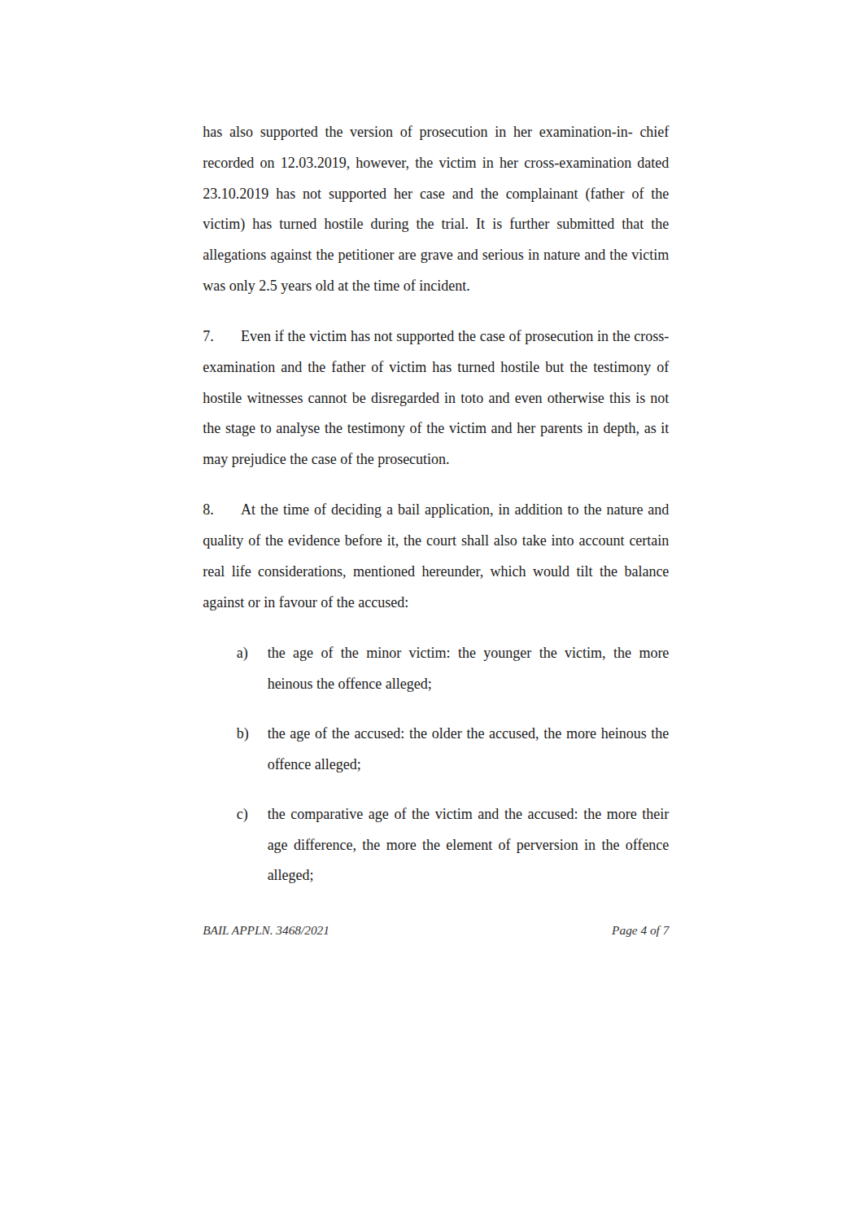has also supported the version of prosecution in her examination-in- chief recorded on 12.03.2019, however, the victim in her cross-examination dated 23.10.2019 has not supported her case and the complainant (father of the victim) has turned hostile during the trial. It is further submitted that the allegations against the petitioner are grave and serious in nature and the victim was only 2.5 years old at the time of incident.
7. Even if the victim has not supported the case of prosecution in the cross-examination and the father of victim has turned hostile but the testimony of hostile witnesses cannot be disregarded in toto and even otherwise this is not the stage to analyse the testimony of the victim and her parents in depth, as it may prejudice the case of the prosecution.
8. At the time of deciding a bail application, in addition to the nature and quality of the evidence before it, the court shall also take into account certain real life considerations, mentioned hereunder, which would tilt the balance against or in favour of the accused:
a) the age of the minor victim: the younger the victim, the more heinous the offence alleged;
b) the age of the accused: the older the accused, the more heinous the offence alleged;
c) the comparative age of the victim and the accused: the more their age difference, the more the element of perversion in the offence alleged;
BAIL APPLN. 3468/2021 Page 4 of 7